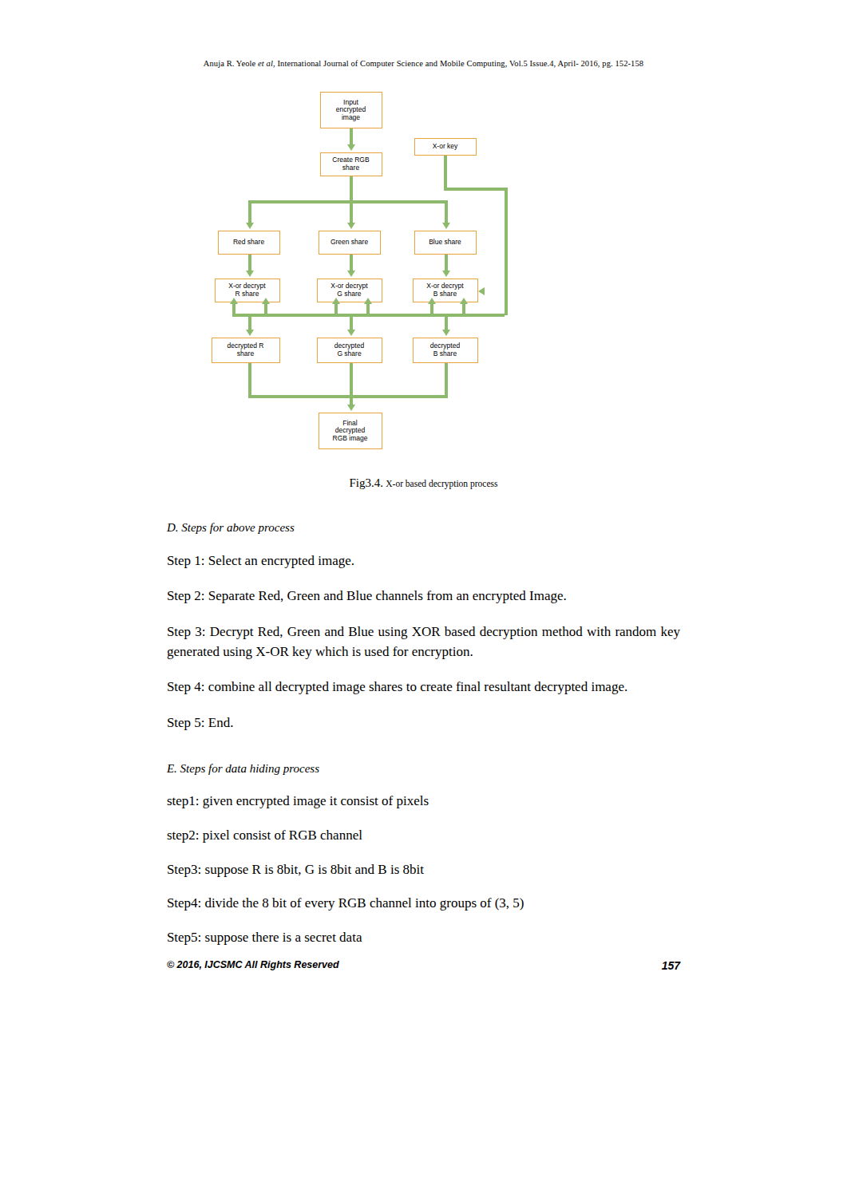Anuja R. Yeole et al, International Journal of Computer Science and Mobile Computing, Vol.5 Issue.4, April- 2016, pg. 152-158
Input
encrypted
image
Create RGB
share
X-or key
Red share
Green share
Blue share
X-or decrypt
R share
X-or decrypt
G share
X-or decrypt
B share
decrypted R
share
decrypted
G share
decrypted
B share
Final
decrypted
RGB image
Fig3.4. X-or based decryption process
D. Steps for above process
Step 1: Select an encrypted image.
Step 2: Separate Red, Green and Blue channels from an encrypted Image.
Step 3: Decrypt Red, Green and Blue using XOR based decryption method with random key generated using X-OR key which is used for encryption.
Step 4: combine all decrypted image shares to create final resultant decrypted image.
Step 5: End.
E. Steps for data hiding process
step1: given encrypted image it consist of pixels
step2: pixel consist of RGB channel
Step3: suppose R is 8bit, G is 8bit and B is 8bit
Step4: divide the 8 bit of every RGB channel into groups of (3, 5)
Step5: suppose there is a secret data
© 2016, IJCSMC All Rights Reserved 157